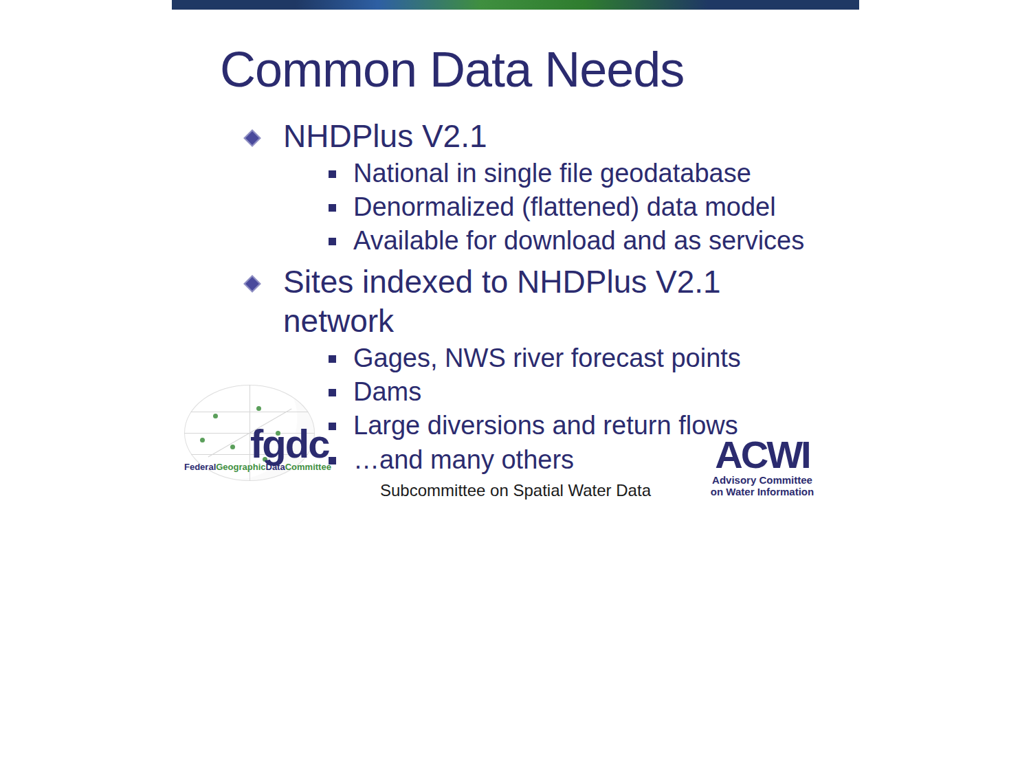Common Data Needs
NHDPlus V2.1
National in single file geodatabase
Denormalized (flattened) data model
Available for download and as services
Sites indexed to NHDPlus V2.1 network
Gages, NWS river forecast points
Dams
Large diversions and return flows
…and many others
fgdc
Federal Geographic Data Committee
Subcommittee on Spatial Water Data
ACWI
Advisory Committee
on Water Information